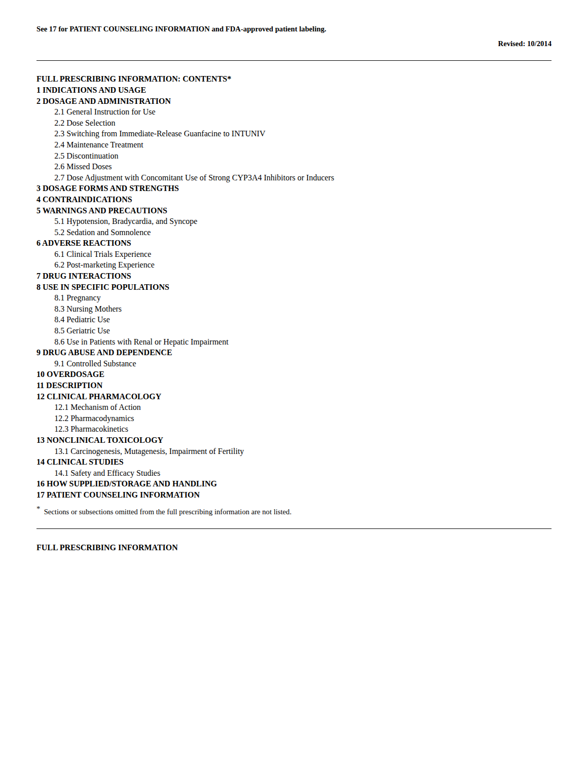See 17 for PATIENT COUNSELING INFORMATION and FDA-approved patient labeling.
Revised: 10/2014
FULL PRESCRIBING INFORMATION: CONTENTS*
1 INDICATIONS AND USAGE
2 DOSAGE AND ADMINISTRATION
2.1 General Instruction for Use
2.2 Dose Selection
2.3 Switching from Immediate-Release Guanfacine to INTUNIV
2.4 Maintenance Treatment
2.5 Discontinuation
2.6 Missed Doses
2.7 Dose Adjustment with Concomitant Use of Strong CYP3A4 Inhibitors or Inducers
3 DOSAGE FORMS AND STRENGTHS
4 CONTRAINDICATIONS
5 WARNINGS AND PRECAUTIONS
5.1 Hypotension, Bradycardia, and Syncope
5.2 Sedation and Somnolence
6 ADVERSE REACTIONS
6.1 Clinical Trials Experience
6.2 Post-marketing Experience
7 DRUG INTERACTIONS
8 USE IN SPECIFIC POPULATIONS
8.1 Pregnancy
8.3 Nursing Mothers
8.4 Pediatric Use
8.5 Geriatric Use
8.6 Use in Patients with Renal or Hepatic Impairment
9 DRUG ABUSE AND DEPENDENCE
9.1 Controlled Substance
10 OVERDOSAGE
11 DESCRIPTION
12 CLINICAL PHARMACOLOGY
12.1 Mechanism of Action
12.2 Pharmacodynamics
12.3 Pharmacokinetics
13 NONCLINICAL TOXICOLOGY
13.1 Carcinogenesis, Mutagenesis, Impairment of Fertility
14 CLINICAL STUDIES
14.1 Safety and Efficacy Studies
16 HOW SUPPLIED/STORAGE AND HANDLING
17 PATIENT COUNSELING INFORMATION
* Sections or subsections omitted from the full prescribing information are not listed.
FULL PRESCRIBING INFORMATION